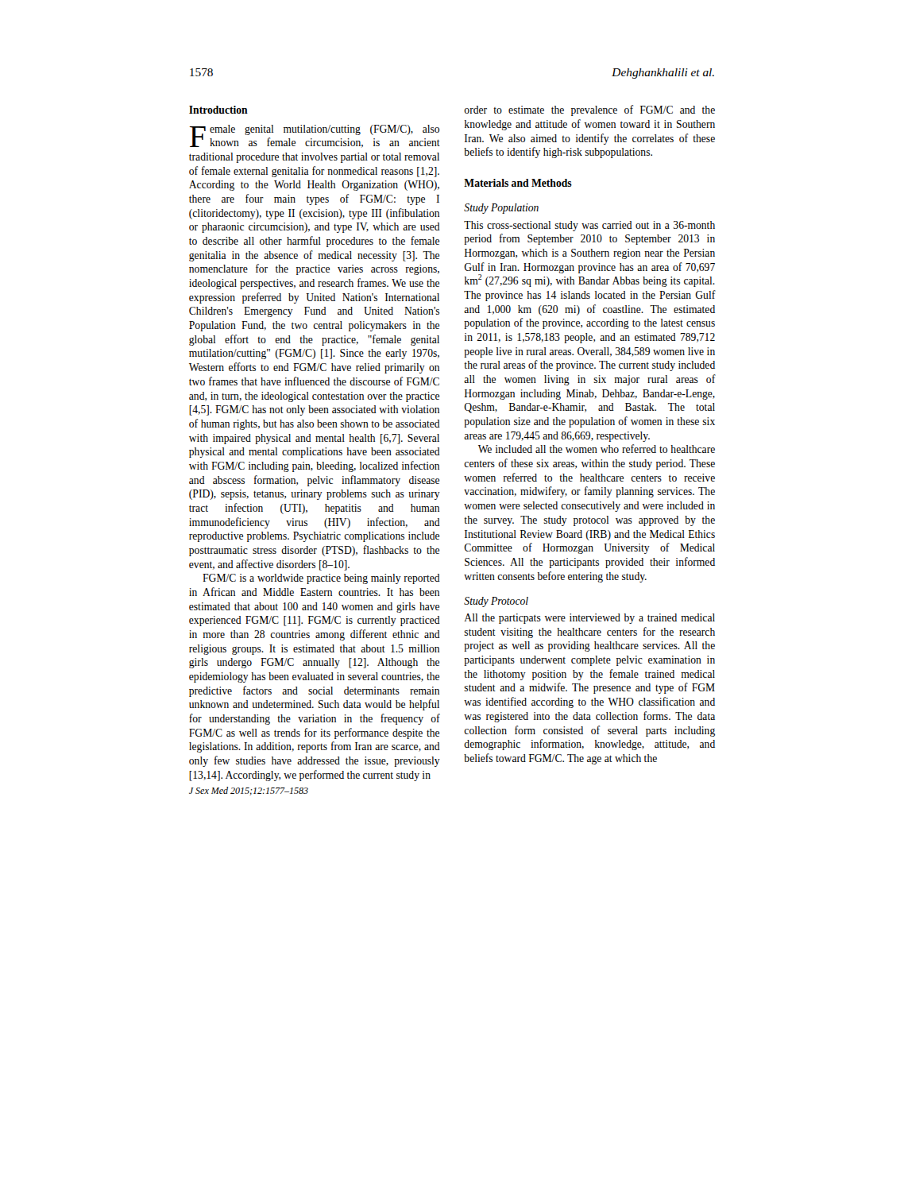1578 Dehghankhalili et al.
Introduction
Female genital mutilation/cutting (FGM/C), also known as female circumcision, is an ancient traditional procedure that involves partial or total removal of female external genitalia for nonmedical reasons [1,2]. According to the World Health Organization (WHO), there are four main types of FGM/C: type I (clitoridectomy), type II (excision), type III (infibulation or pharaonic circumcision), and type IV, which are used to describe all other harmful procedures to the female genitalia in the absence of medical necessity [3]. The nomenclature for the practice varies across regions, ideological perspectives, and research frames. We use the expression preferred by United Nation's International Children's Emergency Fund and United Nation's Population Fund, the two central policymakers in the global effort to end the practice, "female genital mutilation/cutting" (FGM/C) [1]. Since the early 1970s, Western efforts to end FGM/C have relied primarily on two frames that have influenced the discourse of FGM/C and, in turn, the ideological contestation over the practice [4,5]. FGM/C has not only been associated with violation of human rights, but has also been shown to be associated with impaired physical and mental health [6,7]. Several physical and mental complications have been associated with FGM/C including pain, bleeding, localized infection and abscess formation, pelvic inflammatory disease (PID), sepsis, tetanus, urinary problems such as urinary tract infection (UTI), hepatitis and human immunodeficiency virus (HIV) infection, and reproductive problems. Psychiatric complications include posttraumatic stress disorder (PTSD), flashbacks to the event, and affective disorders [8–10].
FGM/C is a worldwide practice being mainly reported in African and Middle Eastern countries. It has been estimated that about 100 and 140 women and girls have experienced FGM/C [11]. FGM/C is currently practiced in more than 28 countries among different ethnic and religious groups. It is estimated that about 1.5 million girls undergo FGM/C annually [12]. Although the epidemiology has been evaluated in several countries, the predictive factors and social determinants remain unknown and undetermined. Such data would be helpful for understanding the variation in the frequency of FGM/C as well as trends for its performance despite the legislations. In addition, reports from Iran are scarce, and only few studies have addressed the issue, previously [13,14]. Accordingly, we performed the current study in
order to estimate the prevalence of FGM/C and the knowledge and attitude of women toward it in Southern Iran. We also aimed to identify the correlates of these beliefs to identify high-risk subpopulations.
Materials and Methods
Study Population
This cross-sectional study was carried out in a 36-month period from September 2010 to September 2013 in Hormozgan, which is a Southern region near the Persian Gulf in Iran. Hormozgan province has an area of 70,697 km2 (27,296 sq mi), with Bandar Abbas being its capital. The province has 14 islands located in the Persian Gulf and 1,000 km (620 mi) of coastline. The estimated population of the province, according to the latest census in 2011, is 1,578,183 people, and an estimated 789,712 people live in rural areas. Overall, 384,589 women live in the rural areas of the province. The current study included all the women living in six major rural areas of Hormozgan including Minab, Dehbaz, Bandar-e-Lenge, Qeshm, Bandar-e-Khamir, and Bastak. The total population size and the population of women in these six areas are 179,445 and 86,669, respectively.
We included all the women who referred to healthcare centers of these six areas, within the study period. These women referred to the healthcare centers to receive vaccination, midwifery, or family planning services. The women were selected consecutively and were included in the survey. The study protocol was approved by the Institutional Review Board (IRB) and the Medical Ethics Committee of Hormozgan University of Medical Sciences. All the participants provided their informed written consents before entering the study.
Study Protocol
All the particpats were interviewed by a trained medical student visiting the healthcare centers for the research project as well as providing healthcare services. All the participants underwent complete pelvic examination in the lithotomy position by the female trained medical student and a midwife. The presence and type of FGM was identified according to the WHO classification and was registered into the data collection forms. The data collection form consisted of several parts including demographic information, knowledge, attitude, and beliefs toward FGM/C. The age at which the
J Sex Med 2015;12:1577–1583